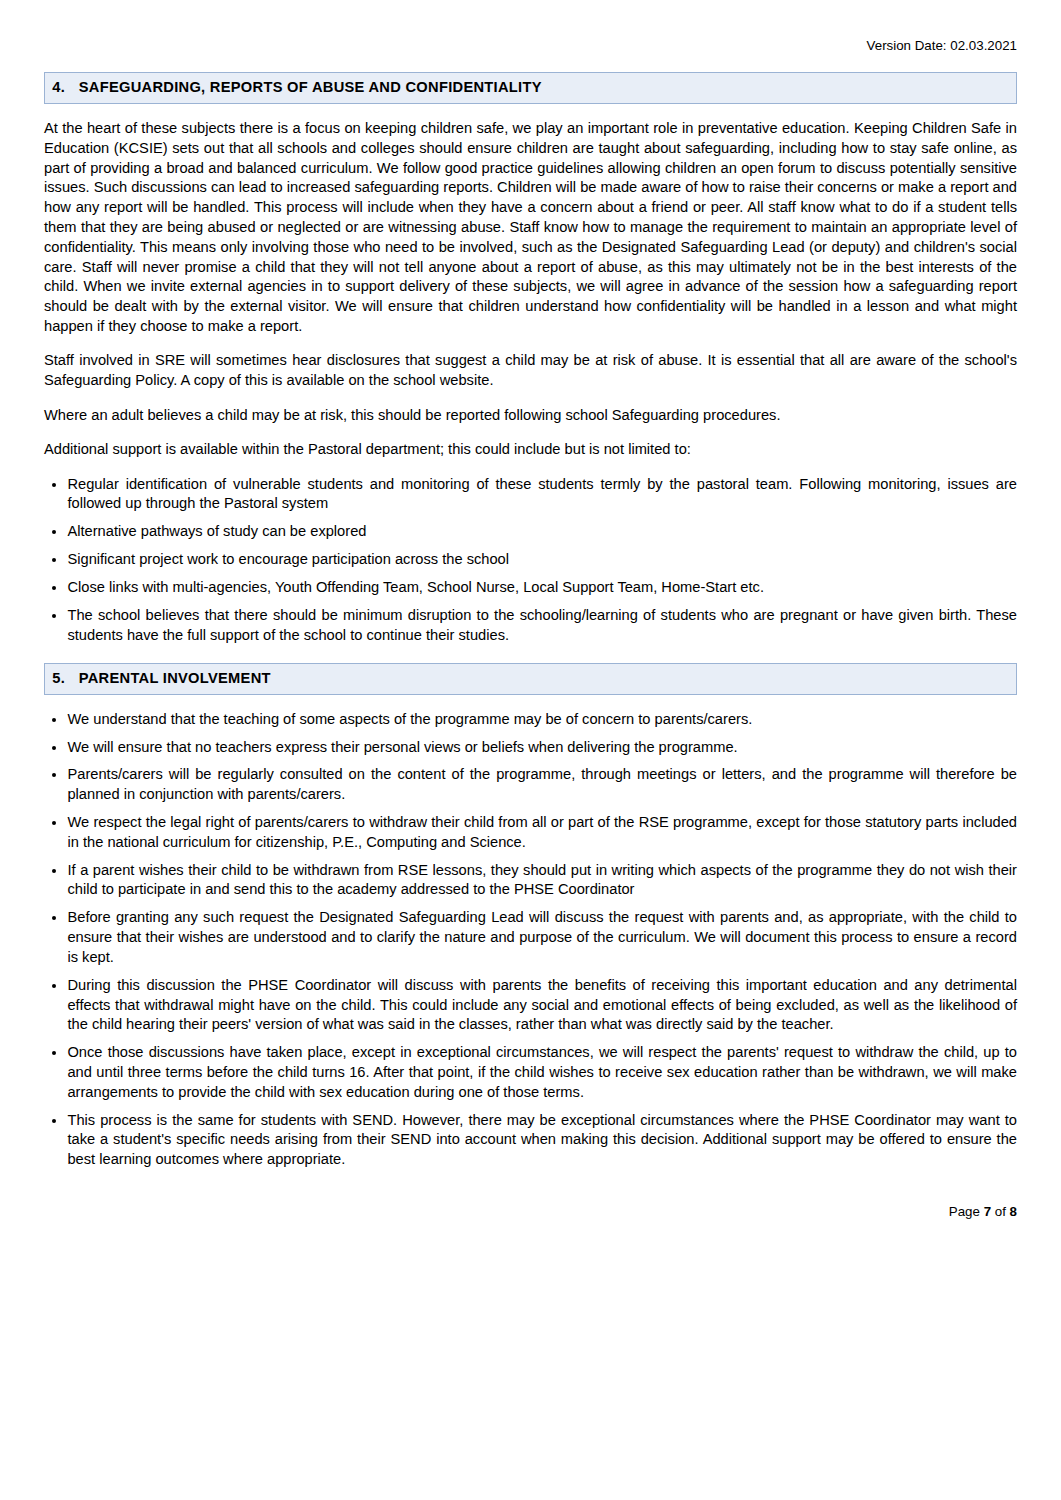Version Date: 02.03.2021
4. Safeguarding, Reports of Abuse and Confidentiality
At the heart of these subjects there is a focus on keeping children safe, we play an important role in preventative education. Keeping Children Safe in Education (KCSIE) sets out that all schools and colleges should ensure children are taught about safeguarding, including how to stay safe online, as part of providing a broad and balanced curriculum. We follow good practice guidelines allowing children an open forum to discuss potentially sensitive issues. Such discussions can lead to increased safeguarding reports. Children will be made aware of how to raise their concerns or make a report and how any report will be handled. This process will include when they have a concern about a friend or peer. All staff know what to do if a student tells them that they are being abused or neglected or are witnessing abuse. Staff know how to manage the requirement to maintain an appropriate level of confidentiality. This means only involving those who need to be involved, such as the Designated Safeguarding Lead (or deputy) and children's social care. Staff will never promise a child that they will not tell anyone about a report of abuse, as this may ultimately not be in the best interests of the child. When we invite external agencies in to support delivery of these subjects, we will agree in advance of the session how a safeguarding report should be dealt with by the external visitor. We will ensure that children understand how confidentiality will be handled in a lesson and what might happen if they choose to make a report.
Staff involved in SRE will sometimes hear disclosures that suggest a child may be at risk of abuse. It is essential that all are aware of the school's Safeguarding Policy. A copy of this is available on the school website.
Where an adult believes a child may be at risk, this should be reported following school Safeguarding procedures.
Additional support is available within the Pastoral department; this could include but is not limited to:
Regular identification of vulnerable students and monitoring of these students termly by the pastoral team. Following monitoring, issues are followed up through the Pastoral system
Alternative pathways of study can be explored
Significant project work to encourage participation across the school
Close links with multi-agencies, Youth Offending Team, School Nurse, Local Support Team, Home-Start etc.
The school believes that there should be minimum disruption to the schooling/learning of students who are pregnant or have given birth. These students have the full support of the school to continue their studies.
5. Parental Involvement
We understand that the teaching of some aspects of the programme may be of concern to parents/carers.
We will ensure that no teachers express their personal views or beliefs when delivering the programme.
Parents/carers will be regularly consulted on the content of the programme, through meetings or letters, and the programme will therefore be planned in conjunction with parents/carers.
We respect the legal right of parents/carers to withdraw their child from all or part of the RSE programme, except for those statutory parts included in the national curriculum for citizenship, P.E., Computing and Science.
If a parent wishes their child to be withdrawn from RSE lessons, they should put in writing which aspects of the programme they do not wish their child to participate in and send this to the academy addressed to the PHSE Coordinator
Before granting any such request the Designated Safeguarding Lead will discuss the request with parents and, as appropriate, with the child to ensure that their wishes are understood and to clarify the nature and purpose of the curriculum. We will document this process to ensure a record is kept.
During this discussion the PHSE Coordinator will discuss with parents the benefits of receiving this important education and any detrimental effects that withdrawal might have on the child. This could include any social and emotional effects of being excluded, as well as the likelihood of the child hearing their peers' version of what was said in the classes, rather than what was directly said by the teacher.
Once those discussions have taken place, except in exceptional circumstances, we will respect the parents' request to withdraw the child, up to and until three terms before the child turns 16. After that point, if the child wishes to receive sex education rather than be withdrawn, we will make arrangements to provide the child with sex education during one of those terms.
This process is the same for students with SEND. However, there may be exceptional circumstances where the PHSE Coordinator may want to take a student's specific needs arising from their SEND into account when making this decision. Additional support may be offered to ensure the best learning outcomes where appropriate.
Page 7 of 8